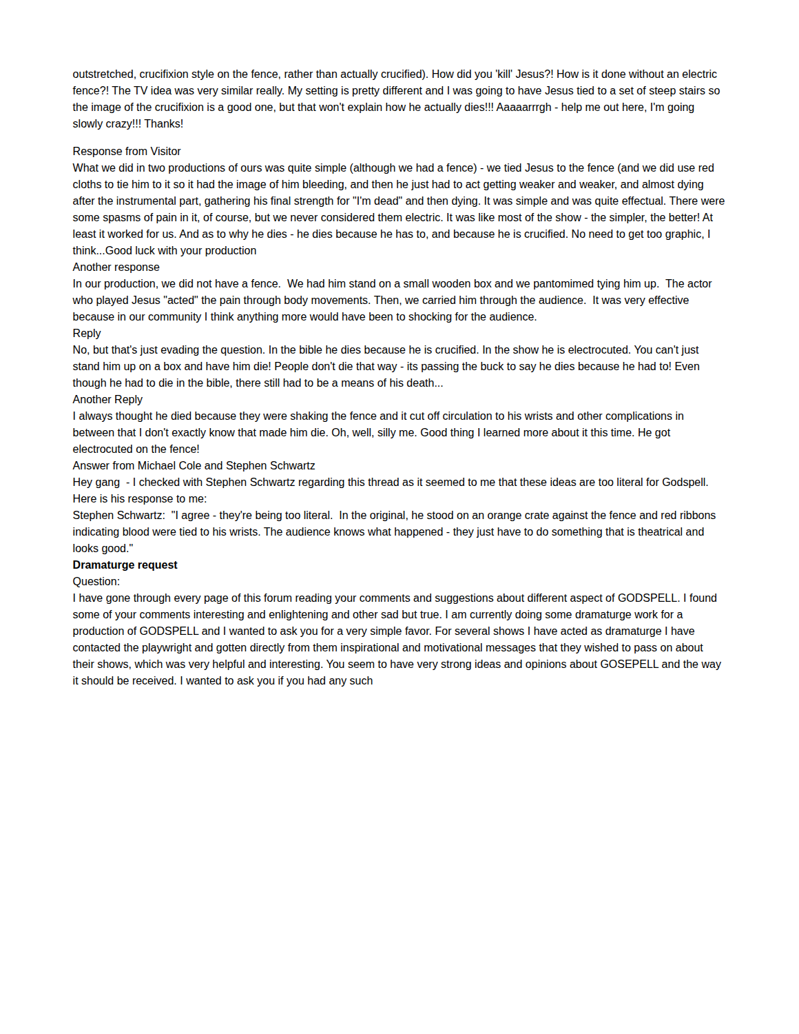outstretched, crucifixion style on the fence, rather than actually crucified). How did you 'kill' Jesus?! How is it done without an electric fence?! The TV idea was very similar really. My setting is pretty different and I was going to have Jesus tied to a set of steep stairs so the image of the crucifixion is a good one, but that won't explain how he actually dies!!! Aaaaarrrgh - help me out here, I'm going slowly crazy!!! Thanks!
Response from Visitor
What we did in two productions of ours was quite simple (although we had a fence) - we tied Jesus to the fence (and we did use red cloths to tie him to it so it had the image of him bleeding, and then he just had to act getting weaker and weaker, and almost dying after the instrumental part, gathering his final strength for "I'm dead" and then dying. It was simple and was quite effectual. There were some spasms of pain in it, of course, but we never considered them electric. It was like most of the show - the simpler, the better! At least it worked for us. And as to why he dies - he dies because he has to, and because he is crucified. No need to get too graphic, I think...Good luck with your production
Another response
In our production, we did not have a fence. We had him stand on a small wooden box and we pantomimed tying him up. The actor who played Jesus "acted" the pain through body movements. Then, we carried him through the audience. It was very effective because in our community I think anything more would have been to shocking for the audience.
Reply
No, but that's just evading the question. In the bible he dies because he is crucified. In the show he is electrocuted. You can't just stand him up on a box and have him die! People don't die that way - its passing the buck to say he dies because he had to! Even though he had to die in the bible, there still had to be a means of his death...
Another Reply
I always thought he died because they were shaking the fence and it cut off circulation to his wrists and other complications in between that I don't exactly know that made him die. Oh, well, silly me. Good thing I learned more about it this time. He got electrocuted on the fence!
Answer from Michael Cole and Stephen Schwartz
Hey gang - I checked with Stephen Schwartz regarding this thread as it seemed to me that these ideas are too literal for Godspell. Here is his response to me:
Stephen Schwartz: "I agree - they're being too literal. In the original, he stood on an orange crate against the fence and red ribbons indicating blood were tied to his wrists. The audience knows what happened - they just have to do something that is theatrical and looks good."
Dramaturge request
Question:
I have gone through every page of this forum reading your comments and suggestions about different aspect of GODSPELL. I found some of your comments interesting and enlightening and other sad but true. I am currently doing some dramaturge work for a production of GODSPELL and I wanted to ask you for a very simple favor. For several shows I have acted as dramaturge I have contacted the playwright and gotten directly from them inspirational and motivational messages that they wished to pass on about their shows, which was very helpful and interesting. You seem to have very strong ideas and opinions about GOSEPELL and the way it should be received. I wanted to ask you if you had any such